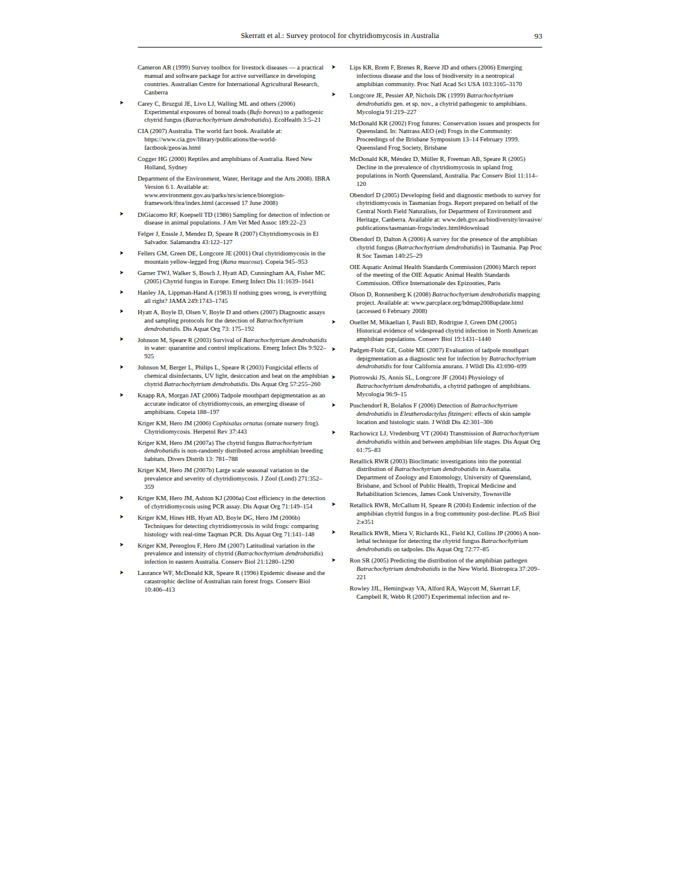Skerratt et al.: Survey protocol for chytridiomycosis in Australia
93
Cameron AR (1999) Survey toolbox for livestock diseases — a practical manual and software package for active surveillance in developing countries. Australian Centre for International Agricultural Research, Canberra
Carey C, Bruzgul JE, Livo LJ, Walling ML and others (2006) Experimental exposures of boreal toads (Bufo boreas) to a pathogenic chytrid fungus (Batrachochytrium dendrobatidis). EcoHealth 3:5–21
CIA (2007) Australia. The world fact book. Available at: https://www.cia.gov/library/publications/the-world-factbook/geos/as.html
Cogger HG (2000) Reptiles and amphibians of Australia. Reed New Holland, Sydney
Department of the Environment, Water, Heritage and the Arts 2008). IBRA Version 6.1. Available at: www.environment.gov.au/parks/nrs/science/bioregion-framework/ibra/index.html (accessed 17 June 2008)
DiGiacomo RF, Koepsell TD (1986) Sampling for detection of infection or disease in animal populations. J Am Vet Med Assoc 189:22–23
Felger J, Enssle J, Mendez D, Speare R (2007) Chytridiomycosis in El Salvador. Salamandra 43:122–127
Fellers GM, Green DE, Longcore JE (2001) Oral chytridiomycosis in the mountain yellow-legged frog (Rana muscosa). Copeia 945–953
Garner TWJ, Walker S, Bosch J, Hyatt AD, Cunningham AA, Fisher MC (2005) Chytrid fungus in Europe. Emerg Infect Dis 11:1639–1641
Hanley JA, Lippman-Hand A (1983) If nothing goes wrong, is everything all right? JAMA 249:1743–1745
Hyatt A, Boyle D, Olsen V, Boyle D and others (2007) Diagnostic assays and sampling protocols for the detection of Batrachochytrium dendrobatidis. Dis Aquat Org 73: 175–192
Johnson M, Speare R (2003) Survival of Batrachochytrium dendrobatidis in water: quarantine and control implications. Emerg Infect Dis 9:922–925
Johnson M, Berger L, Philips L, Speare R (2003) Fungicidal effects of chemical disinfectants, UV light, desiccation and heat on the amphibian chytrid Batrachochytrium dendrobatidis. Dis Aquat Org 57:255–260
Knapp RA, Morgan JAT (2006) Tadpole mouthpart depigmentation as an accurate indicator of chytridiomycosis, an emerging disease of amphibians. Copeia 188–197
Kriger KM, Hero JM (2006) Cophixalus ornatus (ornate nursery frog). Chytridiomycosis. Herpetol Rev 37:443
Kriger KM, Hero JM (2007a) The chytrid fungus Batrachochytrium dendrobatidis is non-randomly distributed across amphibian breeding habitats. Divers Distrib 13: 781–788
Kriger KM, Hero JM (2007b) Large scale seasonal variation in the prevalence and severity of chytridiomycosis. J Zool (Lond) 271:352–359
Kriger KM, Hero JM, Ashton KJ (2006a) Cost efficiency in the detection of chytridiomycosis using PCR assay. Dis Aquat Org 71:149–154
Kriger KM, Hines HB, Hyatt AD, Boyle DG, Hero JM (2006b) Techniques for detecting chytridiomycosis in wild frogs: comparing histology with real-time Taqman PCR. Dis Aquat Org 71:141–148
Kriger KM, Pereoglou F, Hero JM (2007) Latitudinal variation in the prevalence and intensity of chytrid (Batrachochytrium dendrobatidis) infection in eastern Australia. Conserv Biol 21:1280–1290
Laurance WF, McDonald KR, Speare R (1996) Epidemic disease and the catastrophic decline of Australian rain forest frogs. Conserv Biol 10:406–413
Lips KR, Brem F, Brenes R, Reeve JD and others (2006) Emerging infectious disease and the loss of biodiversity in a neotropical amphibian community. Proc Natl Acad Sci USA 103:3165–3170
Longcore JE, Pessier AP, Nichols DK (1999) Batrachochytrium dendrobatidis gen. et sp. nov., a chytrid pathogenic to amphibians. Mycologia 91:219–227
McDonald KR (2002) Frog futures: Conservation issues and prospects for Queensland. In: Nattrass AEO (ed) Frogs in the Community: Proceedings of the Brisbane Symposium 13–14 February 1999. Queensland Frog Society, Brisbane
McDonald KR, Méndez D, Müller R, Freeman AB, Speare R (2005) Decline in the prevalence of chytridiomycosis in upland frog populations in North Queensland, Australia. Pac Conserv Biol 11:114–120
Obendorf D (2005) Developing field and diagnostic methods to survey for chytridiomycosis in Tasmanian frogs. Report prepared on behalf of the Central North Field Naturalists, for Department of Environment and Heritage, Canberra. Available at: www.deh.gov.au/biodiversity/invasive/ publications/tasmanian-frogs/index.html#download
Obendorf D, Dalton A (2006) A survey for the presence of the amphibian chytrid fungus (Batrachochytrium dendrobatidis) in Tasmania. Pap Proc R Soc Tasman 140:25–29
OIE Aquatic Animal Health Standards Commission (2006) March report of the meeting of the OIE Aquatic Animal Health Standards Commission. Office Internationale des Epizooties, Paris
Olson D, Ronnenberg K (2008) Batrachochytrium dendrobatidis mapping project. Available at: www.parcplace.org/bdmap2008update.html (accessed 6 February 2008)
Ouellet M, Mikaelian I, Pauli BD, Rodrigue J, Green DM (2005) Historical evidence of widespread chytrid infection in North American amphibian populations. Conserv Biol 19:1431–1440
Padgett-Flohr GE, Goble ME (2007) Evaluation of tadpole mouthpart depigmentation as a diagnostic test for infection by Batrachochytrium dendrobatidis for four California anurans. J Wildl Dis 43:690–699
Piotrowski JS, Annis SL, Longcore JF (2004) Physiology of Batrachochytrium dendrobatidis, a chytrid pathogen of amphibians. Mycologia 96:9–15
Puschendorf R, Bolaños F (2006) Detection of Batrachochytrium dendrobatidis in Eleutherodactylus fitzingeri: effects of skin sample location and histologic stain. J Wildl Dis 42:301–306
Rachowicz LJ, Vredenburg VT (2004) Transmission of Batrachochytrium dendrobatidis within and between amphibian life stages. Dis Aquat Org 61:75–83
Retallick RWR (2003) Bioclimatic investigations into the potential distribution of Batrachochytrium dendrobatidis in Australia. Department of Zoology and Entomology, University of Queensland, Brisbane, and School of Public Health, Tropical Medicine and Rehabilitation Sciences, James Cook University, Townsville
Retallick RWR, McCallum H, Speare R (2004) Endemic infection of the amphibian chytrid fungus in a frog community post-decline. PLoS Biol 2:e351
Retallick RWR, Miera V, Richards KL, Field KJ, Collins JP (2006) A non-lethal technique for detecting the chytrid fungus Batrachochytrium dendrobatidis on tadpoles. Dis Aquat Org 72:77–85
Ron SR (2005) Predicting the distribution of the amphibian pathogen Batrachochytrium dendrobatidis in the New World. Biotropica 37:209–221
Rowley JJL, Hemingway VA, Alford RA, Waycott M, Skerratt LF, Campbell R, Webb R (2007) Experimental infection and re-